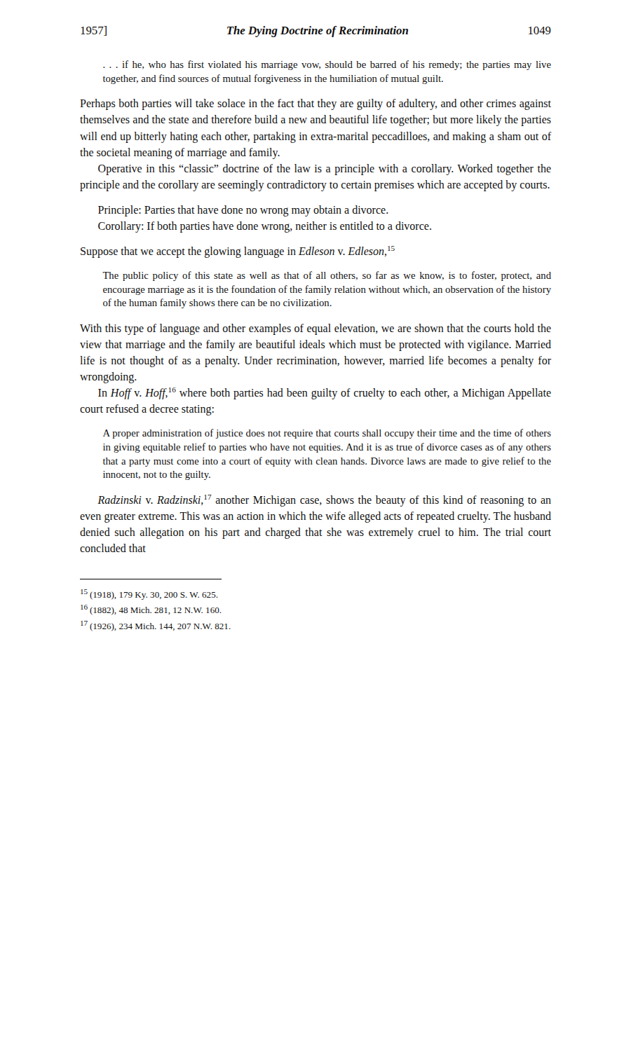1957] The Dying Doctrine of Recrimination 1049
. . . if he, who has first violated his marriage vow, should be barred of his remedy; the parties may live together, and find sources of mutual forgiveness in the humiliation of mutual guilt.
Perhaps both parties will take solace in the fact that they are guilty of adultery, and other crimes against themselves and the state and therefore build a new and beautiful life together; but more likely the parties will end up bitterly hating each other, partaking in extra-marital peccadilloes, and making a sham out of the societal meaning of marriage and family.
Operative in this “classic” doctrine of the law is a principle with a corollary. Worked together the principle and the corollary are seemingly contradictory to certain premises which are accepted by courts.
Principle: Parties that have done no wrong may obtain a divorce.
Corollary: If both parties have done wrong, neither is entitled to a divorce.
Suppose that we accept the glowing language in Edleson v. Edleson,15
The public policy of this state as well as that of all others, so far as we know, is to foster, protect, and encourage marriage as it is the foundation of the family relation without which, an observation of the history of the human family shows there can be no civilization.
With this type of language and other examples of equal elevation, we are shown that the courts hold the view that marriage and the family are beautiful ideals which must be protected with vigilance. Married life is not thought of as a penalty. Under recrimination, however, married life becomes a penalty for wrongdoing.
In Hoff v. Hoff,16 where both parties had been guilty of cruelty to each other, a Michigan Appellate court refused a decree stating:
A proper administration of justice does not require that courts shall occupy their time and the time of others in giving equitable relief to parties who have not equities. And it is as true of divorce cases as of any others that a party must come into a court of equity with clean hands. Divorce laws are made to give relief to the innocent, not to the guilty.
Radzinski v. Radzinski,17 another Michigan case, shows the beauty of this kind of reasoning to an even greater extreme. This was an action in which the wife alleged acts of repeated cruelty. The husband denied such allegation on his part and charged that she was extremely cruel to him. The trial court concluded that
15(1918), 179 Ky. 30, 200 S. W. 625.
16(1882), 48 Mich. 281, 12 N.W. 160.
17(1926), 234 Mich. 144, 207 N.W. 821.